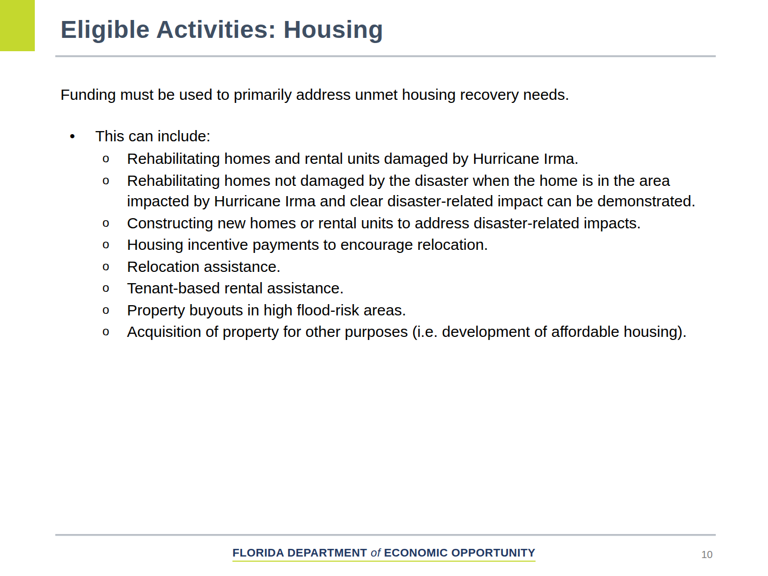Eligible Activities: Housing
Funding must be used to primarily address unmet housing recovery needs.
This can include:
Rehabilitating homes and rental units damaged by Hurricane Irma.
Rehabilitating homes not damaged by the disaster when the home is in the area impacted by Hurricane Irma and clear disaster-related impact can be demonstrated.
Constructing new homes or rental units to address disaster-related impacts.
Housing incentive payments to encourage relocation.
Relocation assistance.
Tenant-based rental assistance.
Property buyouts in high flood-risk areas.
Acquisition of property for other purposes (i.e. development of affordable housing).
FLORIDA DEPARTMENT of ECONOMIC OPPORTUNITY
10